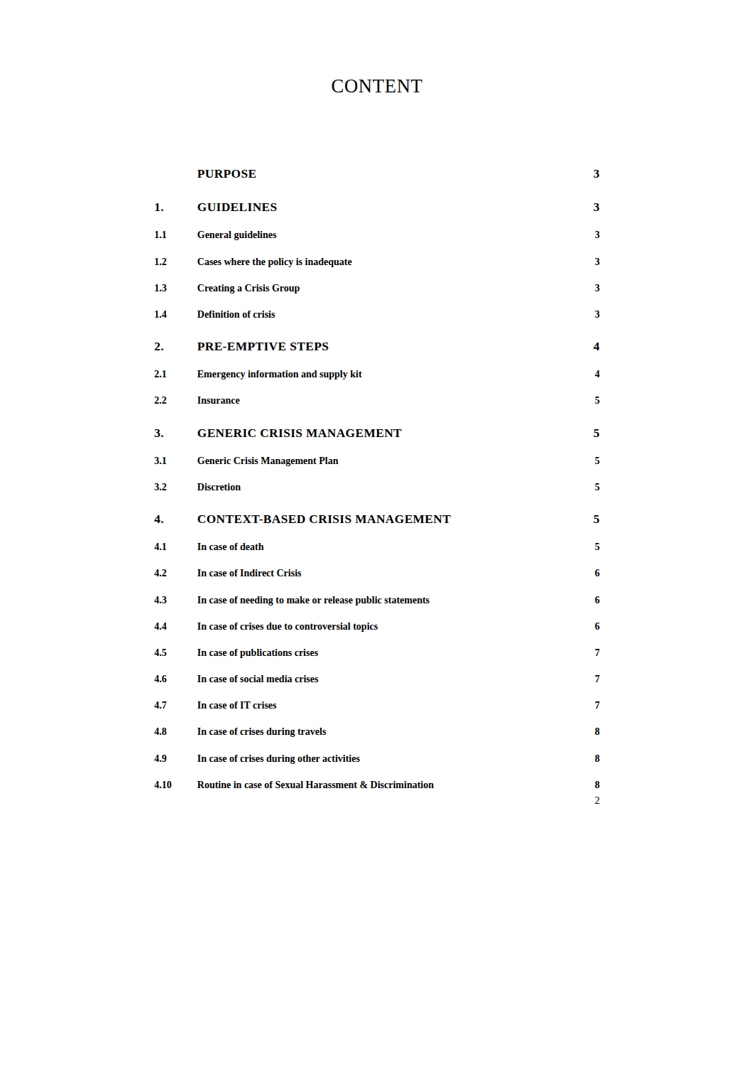CONTENT
| | PURPOSE | 3 |
| 1. | GUIDELINES | 3 |
| 1.1 | General guidelines | 3 |
| 1.2 | Cases where the policy is inadequate | 3 |
| 1.3 | Creating a Crisis Group | 3 |
| 1.4 | Definition of crisis | 3 |
| 2. | PRE-EMPTIVE STEPS | 4 |
| 2.1 | Emergency information and supply kit | 4 |
| 2.2 | Insurance | 5 |
| 3. | GENERIC CRISIS MANAGEMENT | 5 |
| 3.1 | Generic Crisis Management Plan | 5 |
| 3.2 | Discretion | 5 |
| 4. | CONTEXT-BASED CRISIS MANAGEMENT | 5 |
| 4.1 | In case of death | 5 |
| 4.2 | In case of Indirect Crisis | 6 |
| 4.3 | In case of needing to make or release public statements | 6 |
| 4.4 | In case of crises due to controversial topics | 6 |
| 4.5 | In case of publications crises | 7 |
| 4.6 | In case of social media crises | 7 |
| 4.7 | In case of IT crises | 7 |
| 4.8 | In case of crises during travels | 8 |
| 4.9 | In case of crises during other activities | 8 |
| 4.10 | Routine in case of Sexual Harassment & Discrimination | 8 |
2